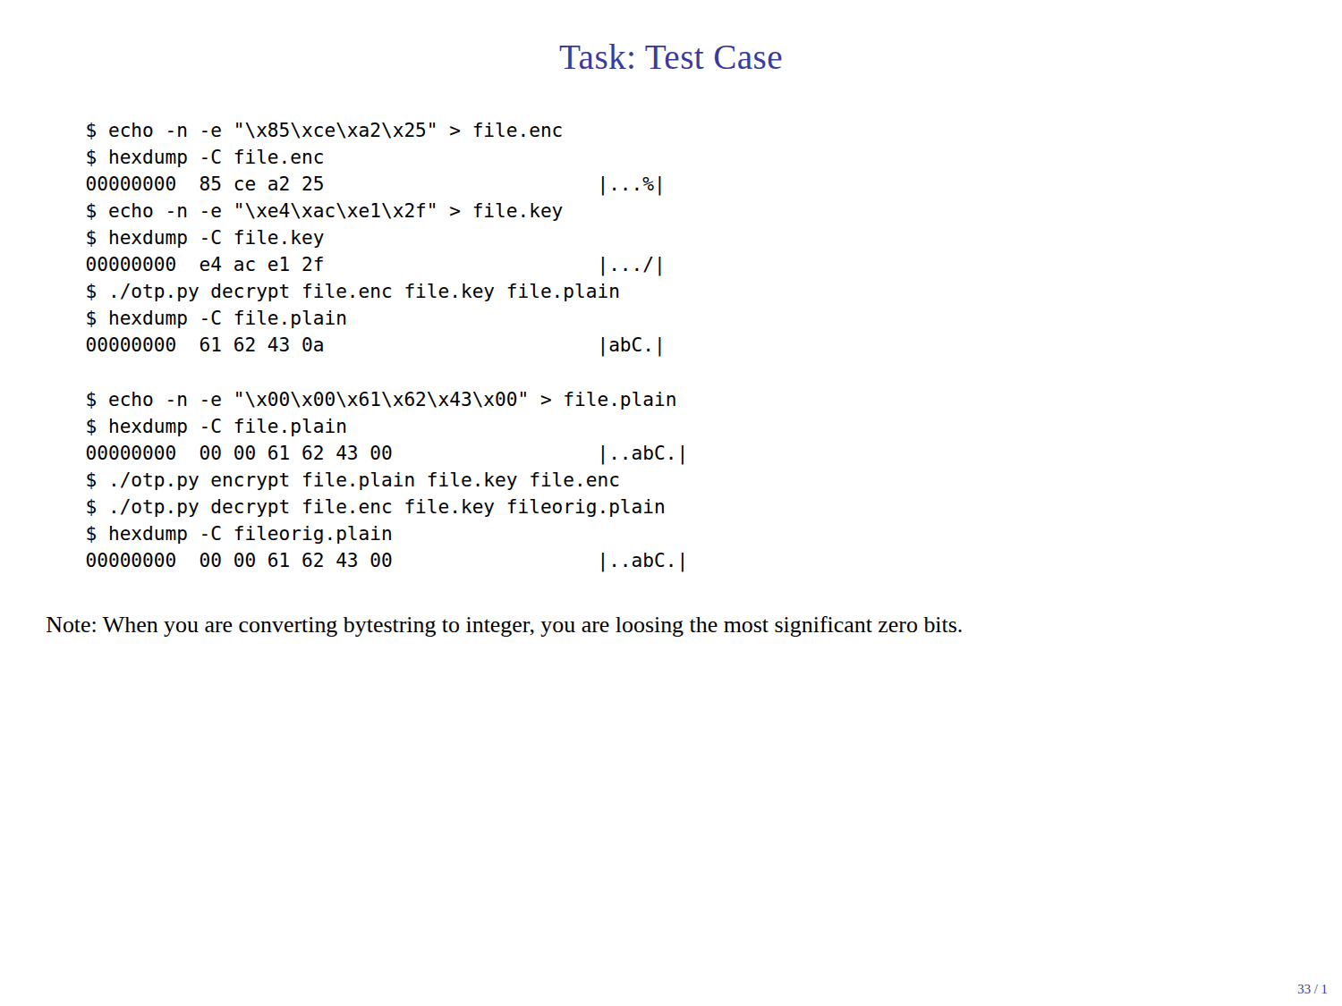Task: Test Case
$ echo -n -e "\x85\xce\xa2\x25" > file.enc
$ hexdump -C file.enc
00000000  85 ce a2 25                        |...%|
$ echo -n -e "\xe4\xac\xe1\x2f" > file.key
$ hexdump -C file.key
00000000  e4 ac e1 2f                        |.../|
$ ./otp.py decrypt file.enc file.key file.plain
$ hexdump -C file.plain
00000000  61 62 43 0a                        |abC.|
$ echo -n -e "\x00\x00\x61\x62\x43\x00" > file.plain
$ hexdump -C file.plain
00000000  00 00 61 62 43 00                  |..abC.|
$ ./otp.py encrypt file.plain file.key file.enc
$ ./otp.py decrypt file.enc file.key fileorig.plain
$ hexdump -C fileorig.plain
00000000  00 00 61 62 43 00                  |..abC.|
Note: When you are converting bytestring to integer, you are loosing the most significant zero bits.
33 / 1